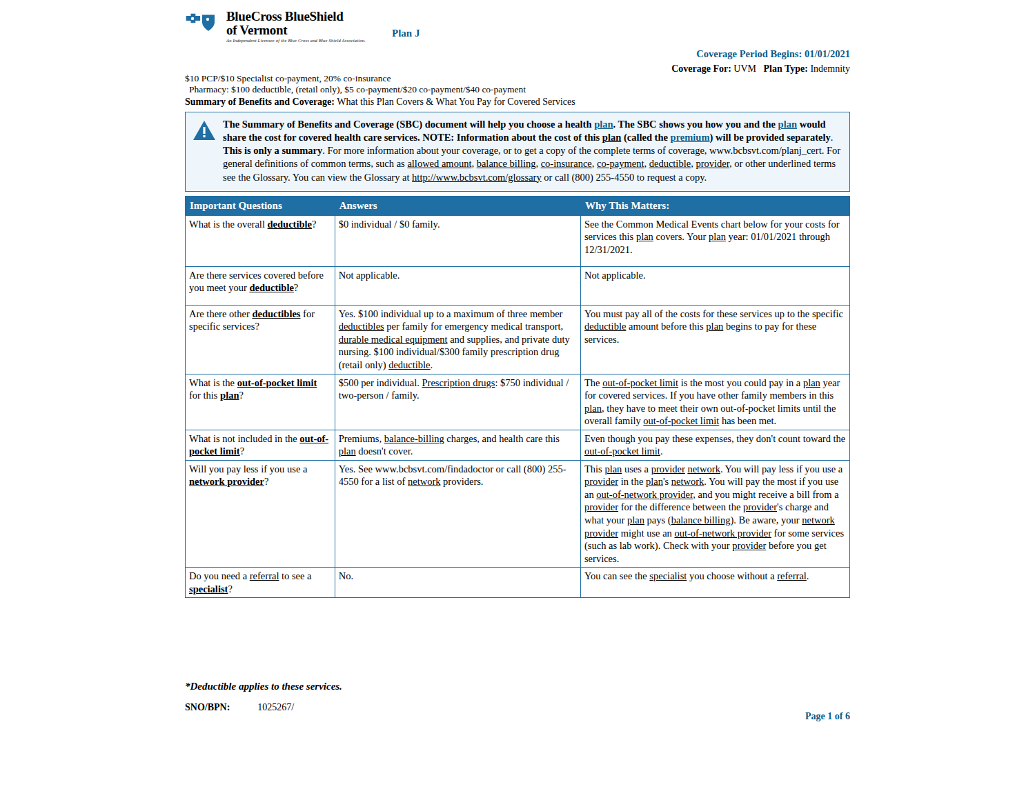BlueCross BlueShield
of Vermont
An Independent Licensee of the Blue Cross and Blue Shield Association.
Plan J
Coverage Period Begins: 01/01/2021
Coverage For: UVM Plan Type: Indemnity
$10 PCP/$10 Specialist co-payment, 20% co-insurance
Pharmacy: $100 deductible, (retail only), $5 co-payment/$20 co-payment/$40 co-payment
Summary of Benefits and Coverage: What this Plan Covers & What You Pay for Covered Services
The Summary of Benefits and Coverage (SBC) document will help you choose a health plan. The SBC shows you how you and the plan would share the cost for covered health care services. NOTE: Information about the cost of this plan (called the premium) will be provided separately. This is only a summary. For more information about your coverage, or to get a copy of the complete terms of coverage, www.bcbsvt.com/planj_cert. For general definitions of common terms, such as allowed amount, balance billing, co-insurance, co-payment, deductible, provider, or other underlined terms see the Glossary. You can view the Glossary at http://www.bcbsvt.com/glossary or call (800) 255-4550 to request a copy.
| Important Questions | Answers | Why This Matters: |
| --- | --- | --- |
| What is the overall deductible ? | $0 individual / $0 family. | See the Common Medical Events chart below for your costs for services this plan covers. Your plan year: 01/01/2021 through 12/31/2021. |
| Are there services covered before you meet your deductible ? | Not applicable. | Not applicable. |
| Are there other deductibles for specific services? | Yes. $100 individual up to a maximum of three member deductibles per family for emergency medical transport, durable medical equipment and supplies, and private duty nursing. $100 individual/$300 family prescription drug (retail only) deductible . | You must pay all of the costs for these services up to the specific deductible amount before this plan begins to pay for these services. |
| What is the out-of-pocket limit for this plan ? | $500 per individual. Prescription drugs : $750 individual / two-person / family. | The out-of-pocket limit is the most you could pay in a plan year for covered services. If you have other family members in this plan , they have to meet their own out-of-pocket limits until the overall family out-of-pocket limit has been met. |
| What is not included in the out-of-pocket limit ? | Premiums, balance-billing charges, and health care this plan doesn't cover. | Even though you pay these expenses, they don't count toward the out-of-pocket limit . |
| Will you pay less if you use a network provider ? | Yes. See www.bcbsvt.com/findadoctor or call (800) 255-4550 for a list of network providers. | This plan uses a provider network . You will pay less if you use a provider in the plan 's network . You will pay the most if you use an out-of-network provider , and you might receive a bill from a provider for the difference between the provider 's charge and what your plan pays ( balance billing ). Be aware, your network provider might use an out-of-network provider for some services (such as lab work). Check with your provider before you get services. |
| Do you need a referral to see a specialist ? | No. | You can see the specialist you choose without a referral . |
*Deductible applies to these services.
SNO/BPN:1025267/
Page 1 of 6